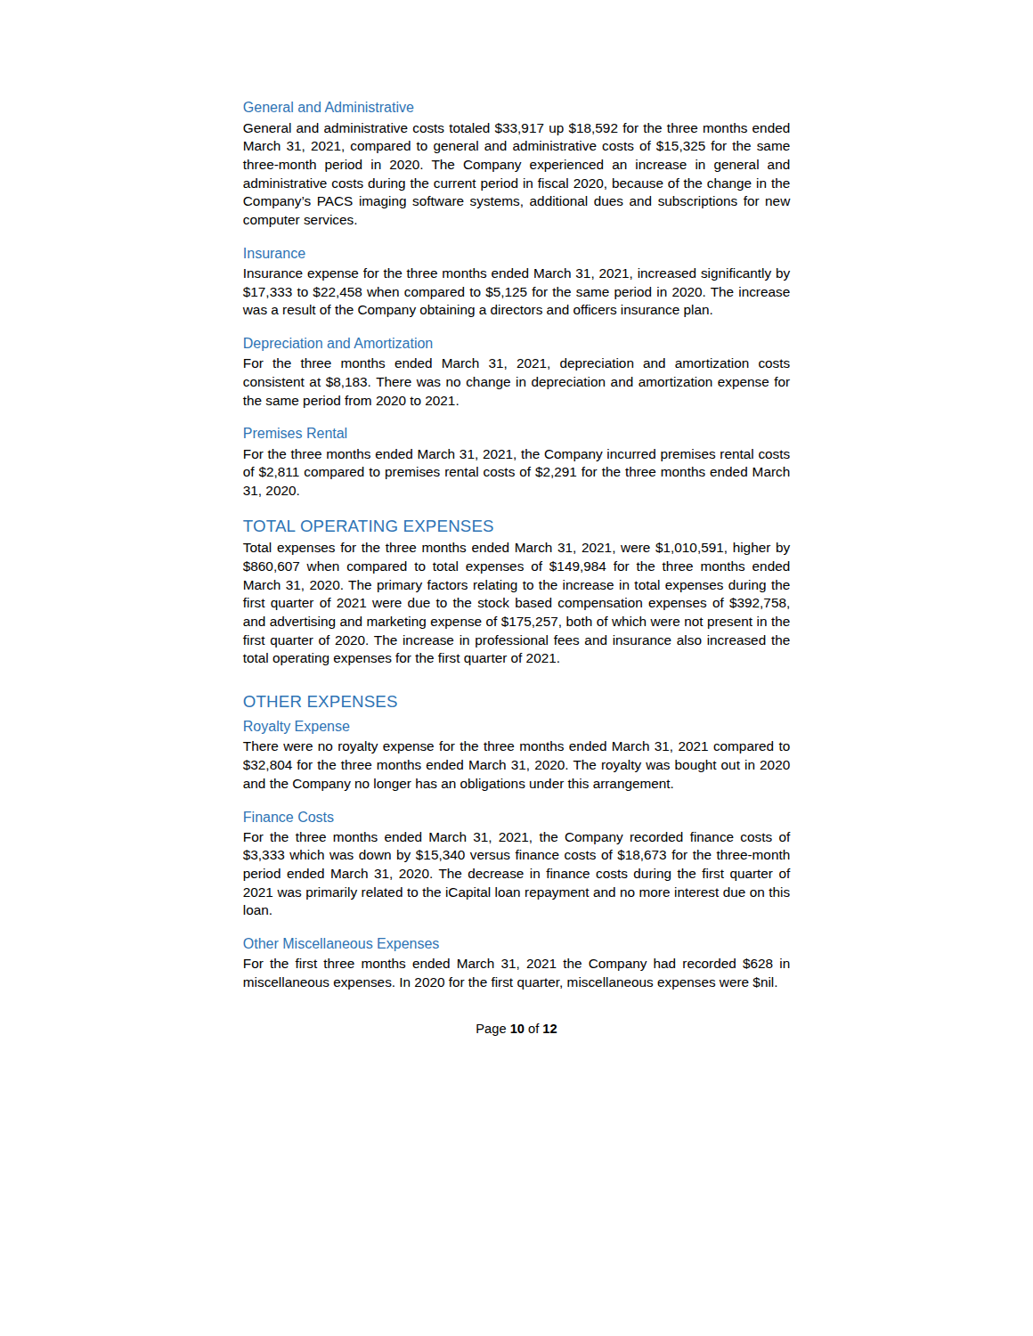General and Administrative
General and administrative costs totaled $33,917 up $18,592 for the three months ended March 31, 2021, compared to general and administrative costs of $15,325 for the same three-month period in 2020. The Company experienced an increase in general and administrative costs during the current period in fiscal 2020, because of the change in the Company’s PACS imaging software systems, additional dues and subscriptions for new computer services.
Insurance
Insurance expense for the three months ended March 31, 2021, increased significantly by $17,333 to $22,458 when compared to $5,125 for the same period in 2020. The increase was a result of the Company obtaining a directors and officers insurance plan.
Depreciation and Amortization
For the three months ended March 31, 2021, depreciation and amortization costs consistent at $8,183. There was no change in depreciation and amortization expense for the same period from 2020 to 2021.
Premises Rental
For the three months ended March 31, 2021, the Company incurred premises rental costs of $2,811 compared to premises rental costs of $2,291 for the three months ended March 31, 2020.
TOTAL OPERATING EXPENSES
Total expenses for the three months ended March 31, 2021, were $1,010,591, higher by $860,607 when compared to total expenses of $149,984 for the three months ended March 31, 2020. The primary factors relating to the increase in total expenses during the first quarter of 2021 were due to the stock based compensation expenses of $392,758, and advertising and marketing expense of $175,257, both of which were not present in the first quarter of 2020. The increase in professional fees and insurance also increased the total operating expenses for the first quarter of 2021.
OTHER EXPENSES
Royalty Expense
There were no royalty expense for the three months ended March 31, 2021 compared to $32,804 for the three months ended March 31, 2020. The royalty was bought out in 2020 and the Company no longer has an obligations under this arrangement.
Finance Costs
For the three months ended March 31, 2021, the Company recorded finance costs of $3,333 which was down by $15,340 versus finance costs of $18,673 for the three-month period ended March 31, 2020. The decrease in finance costs during the first quarter of 2021 was primarily related to the iCapital loan repayment and no more interest due on this loan.
Other Miscellaneous Expenses
For the first three months ended March 31, 2021 the Company had recorded $628 in miscellaneous expenses. In 2020 for the first quarter, miscellaneous expenses were $nil.
Page 10 of 12